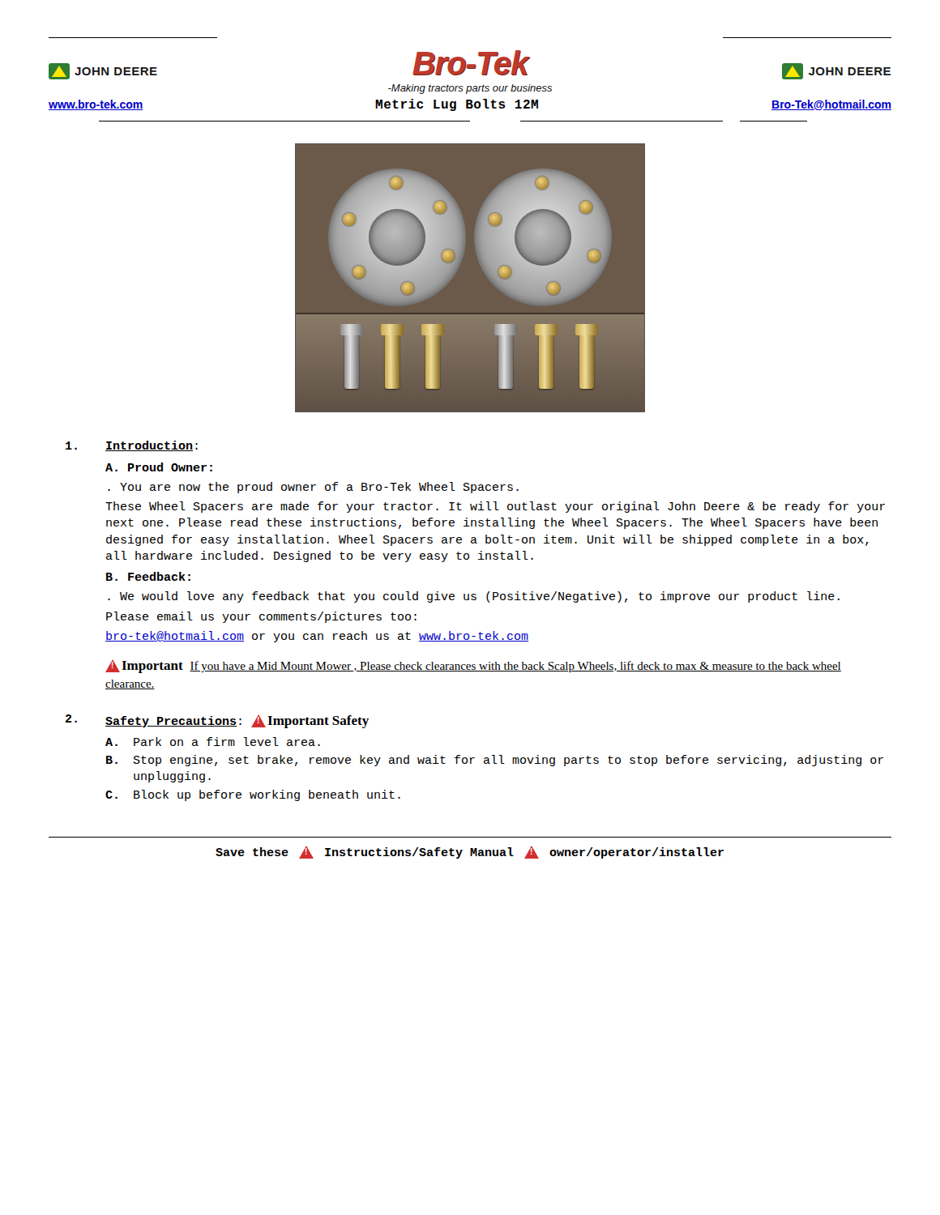JOHN DEERE
Bro-Tek
-Making tractors parts our business
JOHN DEERE
www.bro-tek.com Metric Lug Bolts 12M Bro-Tek@hotmail.com
Introduction:
A. Proud Owner:
. You are now the proud owner of a Bro-Tek Wheel Spacers.
These Wheel Spacers are made for your tractor. It will outlast your original John Deere & be ready for your next one. Please read these instructions, before installing the Wheel Spacers. The Wheel Spacers have been designed for easy installation. Wheel Spacers are a bolt-on item. Unit will be shipped complete in a box, all hardware included. Designed to be very easy to install.
B. Feedback:
. We would love any feedback that you could give us (Positive/Negative), to improve our product line.
Please email us your comments/pictures too:
bro-tek@hotmail.com or you can reach us at www.bro-tek.com
Important If you have a Mid Mount Mower , Please check clearances with the back Scalp Wheels, lift deck to max & measure to the back wheel clearance.
Safety Precautions: Important Safety
A. Park on a firm level area.
B. Stop engine, set brake, remove key and wait for all moving parts to stop before servicing, adjusting or unplugging.
C. Block up before working beneath unit.
Save these Instructions/Safety Manual owner/operator/installer